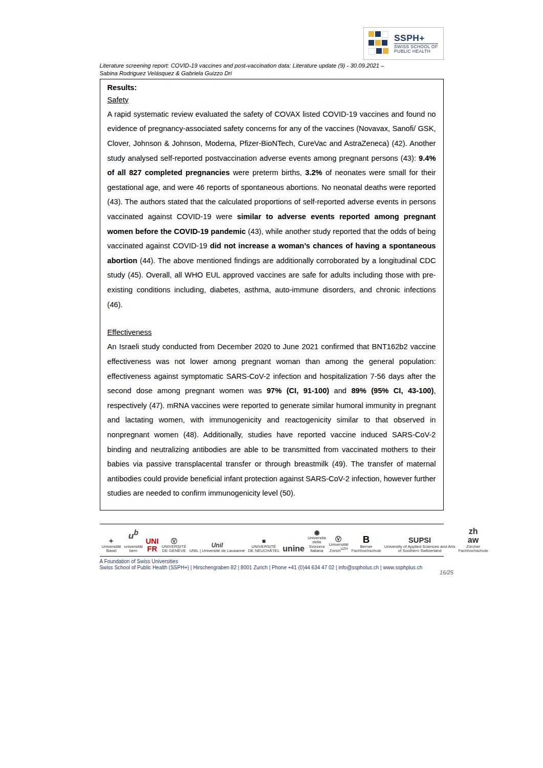SSPH+ SWISS SCHOOL OF
PUBLIC HEALTH
Literature screening report: COVID-19 vaccines and post-vaccination data: Literature update (9) - 30.09.2021 –
Sabina Rodriguez Velásquez & Gabriela Guizzo Dri
Results:
Safety
A rapid systematic review evaluated the safety of COVAX listed COVID-19 vaccines and found no evidence of pregnancy-associated safety concerns for any of the vaccines (Novavax, Sanofi/ GSK, Clover, Johnson & Johnson, Moderna, Pfizer-BioNTech, CureVac and AstraZeneca) (42). Another study analysed self-reported postvaccination adverse events among pregnant persons (43): 9.4% of all 827 completed pregnancies were preterm births, 3.2% of neonates were small for their gestational age, and were 46 reports of spontaneous abortions. No neonatal deaths were reported (43). The authors stated that the calculated proportions of self-reported adverse events in persons vaccinated against COVID-19 were similar to adverse events reported among pregnant women before the COVID-19 pandemic (43), while another study reported that the odds of being vaccinated against COVID-19 did not increase a woman’s chances of having a spontaneous abortion (44). The above mentioned findings are additionally corroborated by a longitudinal CDC study (45). Overall, all WHO EUL approved vaccines are safe for adults including those with pre-existing conditions including, diabetes, asthma, auto-immune disorders, and chronic infections (46).
Effectiveness
An Israeli study conducted from December 2020 to June 2021 confirmed that BNT162b2 vaccine effectiveness was not lower among pregnant woman than among the general population: effectiveness against symptomatic SARS-CoV-2 infection and hospitalization 7-56 days after the second dose among pregnant women was 97% (CI, 91-100) and 89% (95% CI, 43-100), respectively (47). mRNA vaccines were reported to generate similar humoral immunity in pregnant and lactating women, with immunogenicity and reactogenicity similar to that observed in nonpregnant women (48). Additionally, studies have reported vaccine induced SARS-CoV-2 binding and neutralizing antibodies are able to be transmitted from vaccinated mothers to their babies via passive transplacental transfer or through breastmilk (49). The transfer of maternal antibodies could provide beneficial infant protection against SARS-CoV-2 infection, however further studies are needed to confirm immunogenicity level (50).
✦Universität
Basel
ub
universität
bern
UNI
FR
ⓋUNIVERSITÉ
DE GENÈVE
Unil UNIL | Université de Lausanne
■UNIVERSITÉ
DE NEUCHÂTEL
unine
◉Università
della
Svizzera
italiana
ⓋUniversität
ZürichUZH
BBerner
Fachhochschule
SUPSIUniversity of Applied Sciences and Arts
of Southern Switzerland
zh
aw Zürcher
Fachhochschule
A Foundation of Swiss Universities
Swiss School of Public Health (SSPH+) | Hirschengraben 82 | 8001 Zurich | Phone +41 (0)44 634 47 02 | info@sspholus.ch | www.ssphplus.ch
16/25